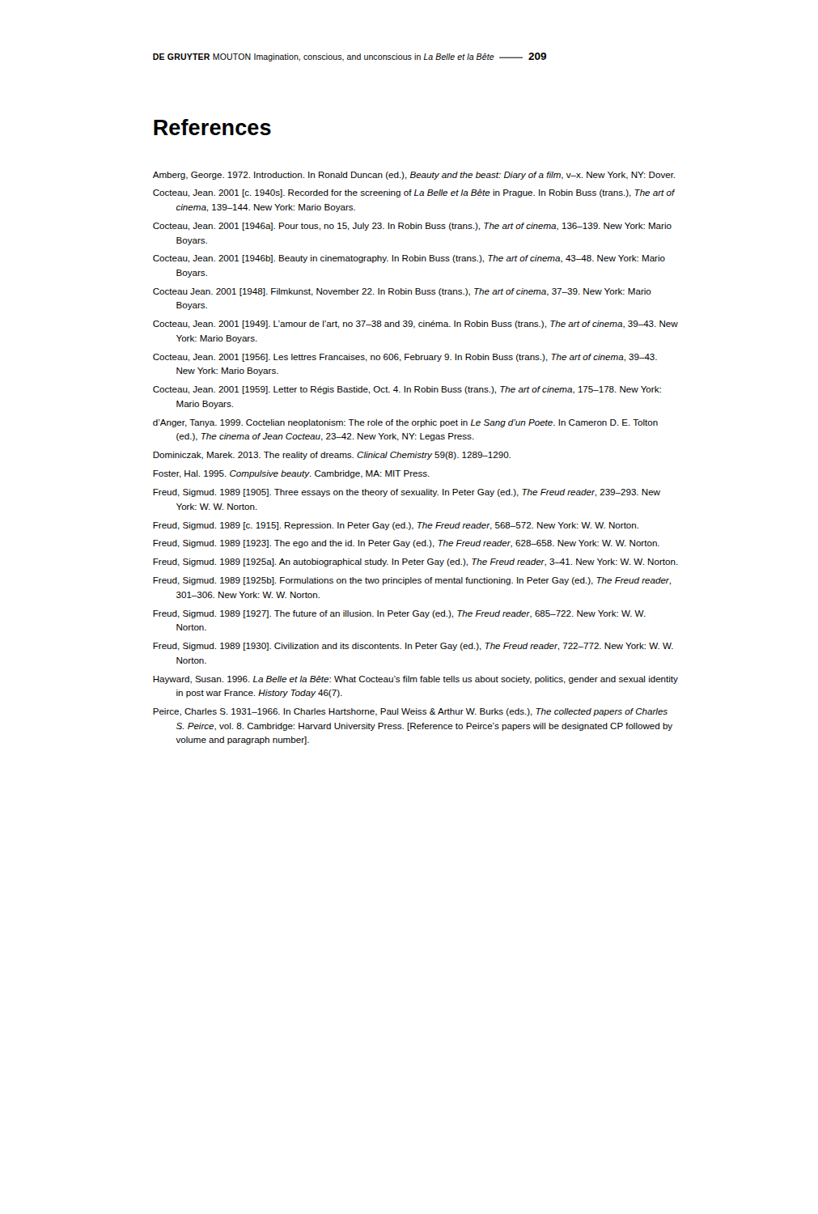DE GRUYTER MOUTON Imagination, conscious, and unconscious in La Belle et la Bête 209
References
Amberg, George. 1972. Introduction. In Ronald Duncan (ed.), Beauty and the beast: Diary of a film, v–x. New York, NY: Dover.
Cocteau, Jean. 2001 [c. 1940s]. Recorded for the screening of La Belle et la Bête in Prague. In Robin Buss (trans.), The art of cinema, 139–144. New York: Mario Boyars.
Cocteau, Jean. 2001 [1946a]. Pour tous, no 15, July 23. In Robin Buss (trans.), The art of cinema, 136–139. New York: Mario Boyars.
Cocteau, Jean. 2001 [1946b]. Beauty in cinematography. In Robin Buss (trans.), The art of cinema, 43–48. New York: Mario Boyars.
Cocteau Jean. 2001 [1948]. Filmkunst, November 22. In Robin Buss (trans.), The art of cinema, 37–39. New York: Mario Boyars.
Cocteau, Jean. 2001 [1949]. L’amour de l’art, no 37–38 and 39, cinéma. In Robin Buss (trans.), The art of cinema, 39–43. New York: Mario Boyars.
Cocteau, Jean. 2001 [1956]. Les lettres Francaises, no 606, February 9. In Robin Buss (trans.), The art of cinema, 39–43. New York: Mario Boyars.
Cocteau, Jean. 2001 [1959]. Letter to Régis Bastide, Oct. 4. In Robin Buss (trans.), The art of cinema, 175–178. New York: Mario Boyars.
d’Anger, Tanya. 1999. Coctelian neoplatonism: The role of the orphic poet in Le Sang d’un Poete. In Cameron D. E. Tolton (ed.), The cinema of Jean Cocteau, 23–42. New York, NY: Legas Press.
Dominiczak, Marek. 2013. The reality of dreams. Clinical Chemistry 59(8). 1289–1290.
Foster, Hal. 1995. Compulsive beauty. Cambridge, MA: MIT Press.
Freud, Sigmud. 1989 [1905]. Three essays on the theory of sexuality. In Peter Gay (ed.), The Freud reader, 239–293. New York: W. W. Norton.
Freud, Sigmud. 1989 [c. 1915]. Repression. In Peter Gay (ed.), The Freud reader, 568–572. New York: W. W. Norton.
Freud, Sigmud. 1989 [1923]. The ego and the id. In Peter Gay (ed.), The Freud reader, 628–658. New York: W. W. Norton.
Freud, Sigmud. 1989 [1925a]. An autobiographical study. In Peter Gay (ed.), The Freud reader, 3–41. New York: W. W. Norton.
Freud, Sigmud. 1989 [1925b]. Formulations on the two principles of mental functioning. In Peter Gay (ed.), The Freud reader, 301–306. New York: W. W. Norton.
Freud, Sigmud. 1989 [1927]. The future of an illusion. In Peter Gay (ed.), The Freud reader, 685–722. New York: W. W. Norton.
Freud, Sigmud. 1989 [1930]. Civilization and its discontents. In Peter Gay (ed.), The Freud reader, 722–772. New York: W. W. Norton.
Hayward, Susan. 1996. La Belle et la Bête: What Cocteau’s film fable tells us about society, politics, gender and sexual identity in post war France. History Today 46(7).
Peirce, Charles S. 1931–1966. In Charles Hartshorne, Paul Weiss & Arthur W. Burks (eds.), The collected papers of Charles S. Peirce, vol. 8. Cambridge: Harvard University Press. [Reference to Peirce’s papers will be designated CP followed by volume and paragraph number].